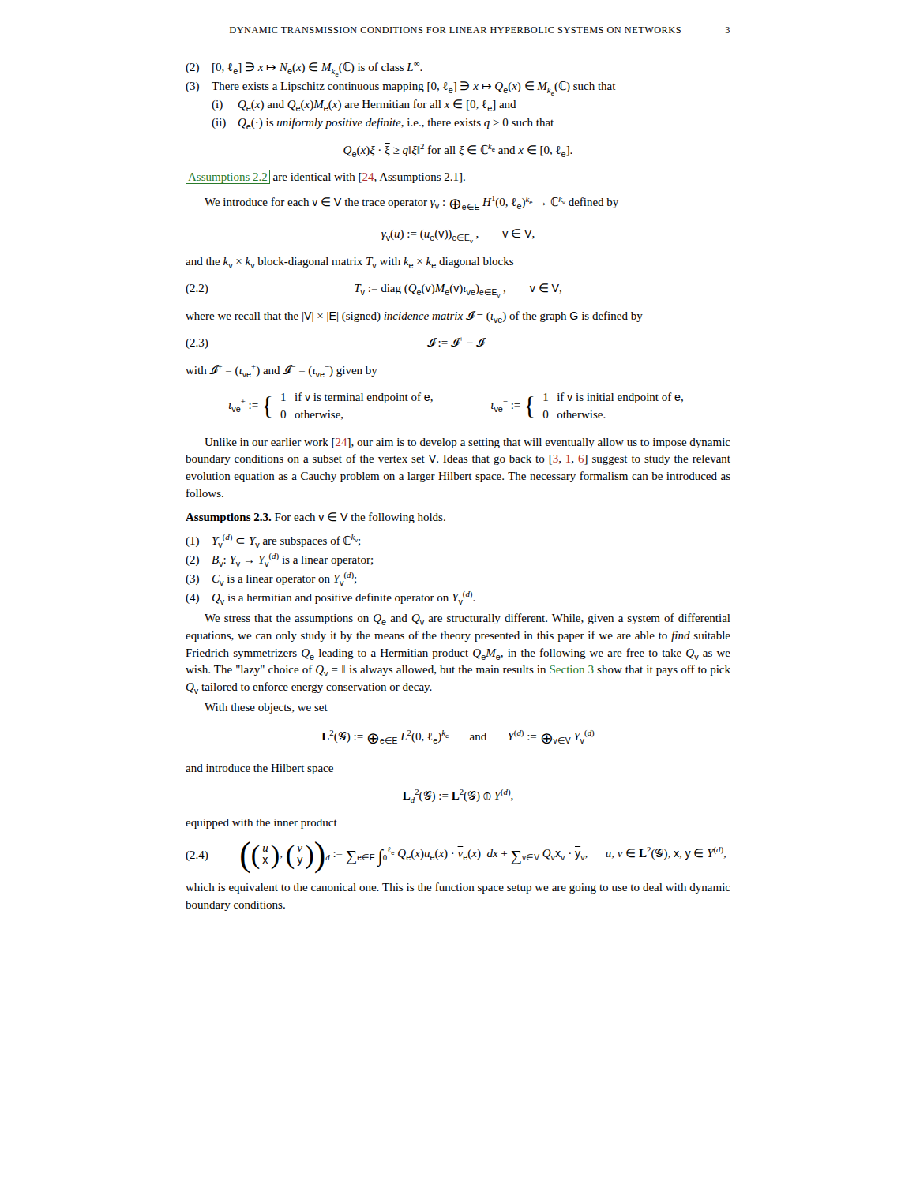DYNAMIC TRANSMISSION CONDITIONS FOR LINEAR HYPERBOLIC SYSTEMS ON NETWORKS 3
(2) [0, ℓe] ∋ x ↦ Ne(x) ∈ Mke(ℂ) is of class L∞.
(3) There exists a Lipschitz continuous mapping [0, ℓe] ∋ x ↦ Qe(x) ∈ Mke(ℂ) such that
(i) Qe(x) and Qe(x)Me(x) are Hermitian for all x ∈ [0, ℓe] and
(ii) Qe(·) is uniformly positive definite, i.e., there exists q > 0 such that
Qe(x)ξ · ξ ≥ q‖ξ‖2 for all ξ ∈ ℂke and x ∈ [0, ℓe].
Assumptions 2.2 are identical with [24, Assumptions 2.1].
We introduce for each v ∈ V the trace operator γv : ⊕e∈E H1(0, ℓe)ke → ℂkv defined by
γv(u) := (ue(v))e∈Ev , v ∈ V,
and the kv × kv block-diagonal matrix Tv with ke × ke diagonal blocks
(2.2) Tv := diag (Qe(v)Me(v)ιve)e∈Ev , v ∈ V,
where we recall that the |V| × |E| (signed) incidence matrix 𝓘 = (ιve) of the graph G is defined by
(2.3) 𝓘 := 𝓘+ − 𝓘−
with 𝓘+ = (ιve+) and 𝓘− = (ιve−) given by
ιve+ := {
| 1 | if v is terminal endpoint of e , |
| 0 | otherwise, |
ιve− := {
| 1 | if v is initial endpoint of e , |
| 0 | otherwise. |
Unlike in our earlier work [24], our aim is to develop a setting that will eventually allow us to impose dynamic boundary conditions on a subset of the vertex set V. Ideas that go back to [3, 1, 6] suggest to study the relevant evolution equation as a Cauchy problem on a larger Hilbert space. The necessary formalism can be introduced as follows.
Assumptions 2.3. For each v ∈ V the following holds.
(1) Yv(d) ⊂ Yv are subspaces of ℂkv;
(2) Bv: Yv → Yv(d) is a linear operator;
(3) Cv is a linear operator on Yv(d);
(4) Qv is a hermitian and positive definite operator on Yv(d).
We stress that the assumptions on Qe and Qv are structurally different. While, given a system of differential equations, we can only study it by the means of the theory presented in this paper if we are able to find suitable Friedrich symmetrizers Qe leading to a Hermitian product QeMe, in the following we are free to take Qv as we wish. The "lazy" choice of Qv = 𝕀 is always allowed, but the main results in Section 3 show that it pays off to pick Qv tailored to enforce energy conservation or decay.
With these objects, we set
L2(𝒢) := ⊕e∈E L2(0, ℓe)ke and Y(d) := ⊕v∈V Yv(d)
and introduce the Hilbert space
Ld2(𝒢) := L2(𝒢) ⊕ Y(d),
equipped with the inner product
(2.4) ((
| u |
| x |
), (
| v |
| y |
))d := ∑e∈E ∫0ℓe Qe(x)ue(x) · ve(x) dx + ∑v∈V Qvxv · yv, u, v ∈ L2(𝒢), x, y ∈ Y(d),
which is equivalent to the canonical one. This is the function space setup we are going to use to deal with dynamic boundary conditions.